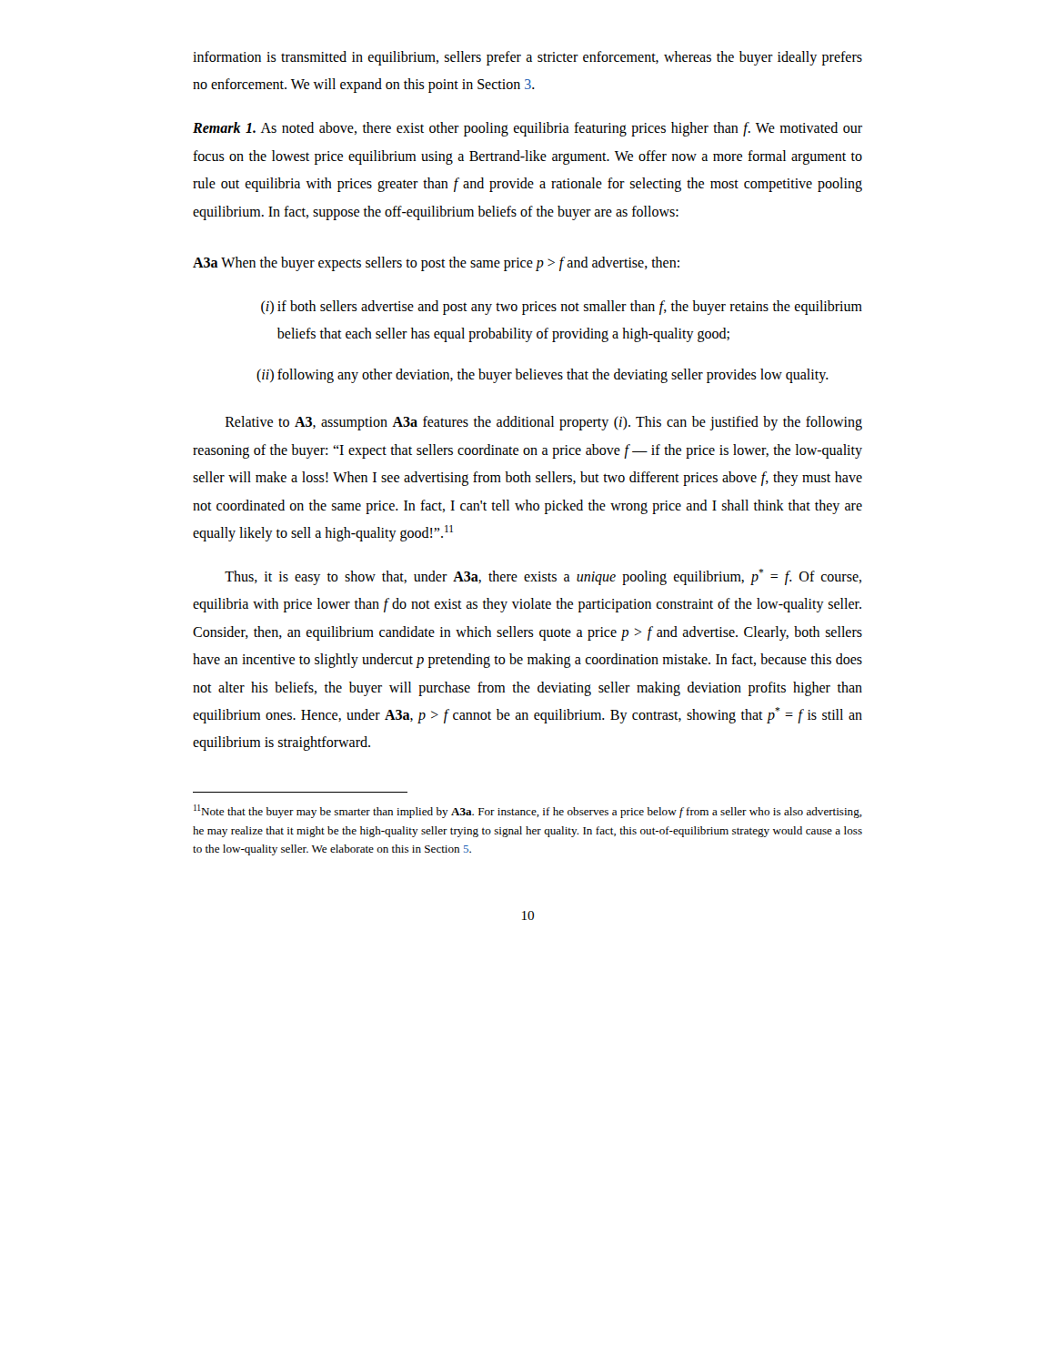information is transmitted in equilibrium, sellers prefer a stricter enforcement, whereas the buyer ideally prefers no enforcement. We will expand on this point in Section 3.
Remark 1. As noted above, there exist other pooling equilibria featuring prices higher than f. We motivated our focus on the lowest price equilibrium using a Bertrand-like argument. We offer now a more formal argument to rule out equilibria with prices greater than f and provide a rationale for selecting the most competitive pooling equilibrium. In fact, suppose the off-equilibrium beliefs of the buyer are as follows:
A3a When the buyer expects sellers to post the same price p > f and advertise, then:
(i) if both sellers advertise and post any two prices not smaller than f, the buyer retains the equilibrium beliefs that each seller has equal probability of providing a high-quality good;
(ii) following any other deviation, the buyer believes that the deviating seller provides low quality.
Relative to A3, assumption A3a features the additional property (i). This can be justified by the following reasoning of the buyer: “I expect that sellers coordinate on a price above f — if the price is lower, the low-quality seller will make a loss! When I see advertising from both sellers, but two different prices above f, they must have not coordinated on the same price. In fact, I can't tell who picked the wrong price and I shall think that they are equally likely to sell a high-quality good!”.11
Thus, it is easy to show that, under A3a, there exists a unique pooling equilibrium, p* = f. Of course, equilibria with price lower than f do not exist as they violate the participation constraint of the low-quality seller. Consider, then, an equilibrium candidate in which sellers quote a price p > f and advertise. Clearly, both sellers have an incentive to slightly undercut p pretending to be making a coordination mistake. In fact, because this does not alter his beliefs, the buyer will purchase from the deviating seller making deviation profits higher than equilibrium ones. Hence, under A3a, p > f cannot be an equilibrium. By contrast, showing that p* = f is still an equilibrium is straightforward.
11Note that the buyer may be smarter than implied by A3a. For instance, if he observes a price below f from a seller who is also advertising, he may realize that it might be the high-quality seller trying to signal her quality. In fact, this out-of-equilibrium strategy would cause a loss to the low-quality seller. We elaborate on this in Section 5.
10